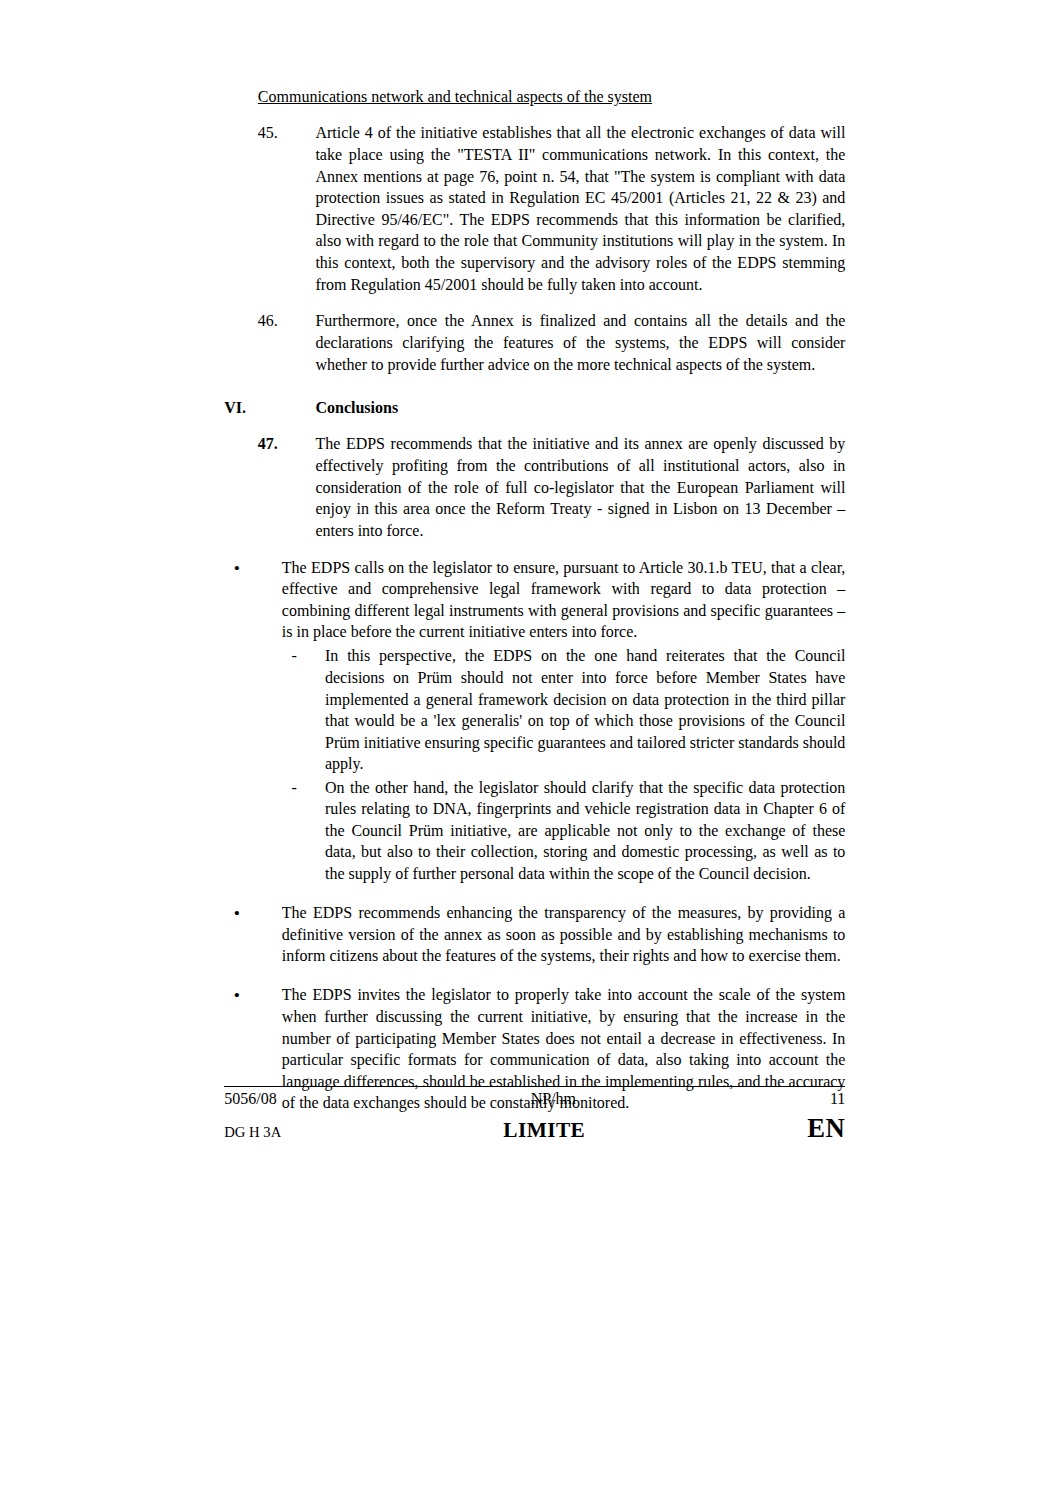Communications network and technical aspects of the system
45. Article 4 of the initiative establishes that all the electronic exchanges of data will take place using the "TESTA II" communications network. In this context, the Annex mentions at page 76, point n. 54, that "The system is compliant with data protection issues as stated in Regulation EC 45/2001 (Articles 21, 22 & 23) and Directive 95/46/EC". The EDPS recommends that this information be clarified, also with regard to the role that Community institutions will play in the system. In this context, both the supervisory and the advisory roles of the EDPS stemming from Regulation 45/2001 should be fully taken into account.
46. Furthermore, once the Annex is finalized and contains all the details and the declarations clarifying the features of the systems, the EDPS will consider whether to provide further advice on the more technical aspects of the system.
VI. Conclusions
47. The EDPS recommends that the initiative and its annex are openly discussed by effectively profiting from the contributions of all institutional actors, also in consideration of the role of full co-legislator that the European Parliament will enjoy in this area once the Reform Treaty - signed in Lisbon on 13 December – enters into force.
The EDPS calls on the legislator to ensure, pursuant to Article 30.1.b TEU, that a clear, effective and comprehensive legal framework with regard to data protection – combining different legal instruments with general provisions and specific guarantees – is in place before the current initiative enters into force.
In this perspective, the EDPS on the one hand reiterates that the Council decisions on Prüm should not enter into force before Member States have implemented a general framework decision on data protection in the third pillar that would be a 'lex generalis' on top of which those provisions of the Council Prüm initiative ensuring specific guarantees and tailored stricter standards should apply.
On the other hand, the legislator should clarify that the specific data protection rules relating to DNA, fingerprints and vehicle registration data in Chapter 6 of the Council Prüm initiative, are applicable not only to the exchange of these data, but also to their collection, storing and domestic processing, as well as to the supply of further personal data within the scope of the Council decision.
The EDPS recommends enhancing the transparency of the measures, by providing a definitive version of the annex as soon as possible and by establishing mechanisms to inform citizens about the features of the systems, their rights and how to exercise them.
The EDPS invites the legislator to properly take into account the scale of the system when further discussing the current initiative, by ensuring that the increase in the number of participating Member States does not entail a decrease in effectiveness. In particular specific formats for communication of data, also taking into account the language differences, should be established in the implementing rules, and the accuracy of the data exchanges should be constantly monitored.
5056/08
NP/hm
11
DG H 3A
LIMITE
EN